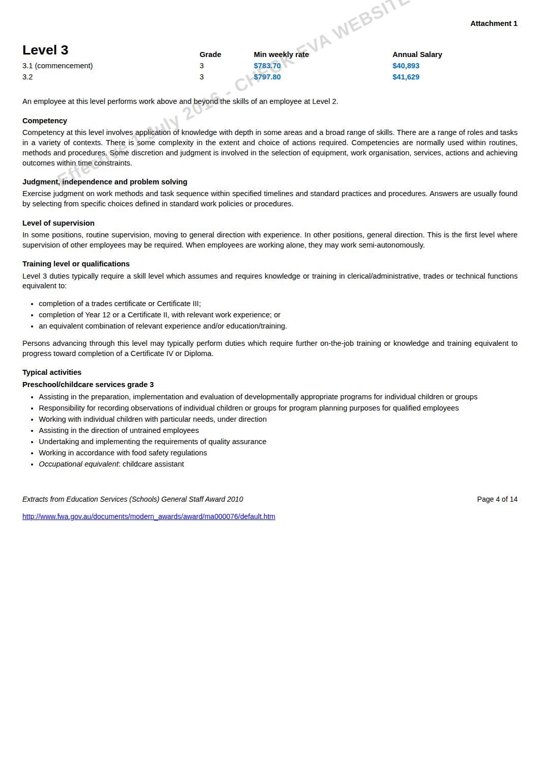Effective 1 July 2016 - CHECK EVA WEBSITE FOR UPDATES
Attachment 1
| Level 3 | Grade | Min weekly rate | Annual Salary |
| 3.1 (commencement) | 3 | $783.70 | $40,893 |
| 3.2 | 3 | $797.80 | $41,629 |
An employee at this level performs work above and beyond the skills of an employee at Level 2.
Competency
Competency at this level involves application of knowledge with depth in some areas and a broad range of skills. There are a range of roles and tasks in a variety of contexts. There is some complexity in the extent and choice of actions required. Competencies are normally used within routines, methods and procedures. Some discretion and judgment is involved in the selection of equipment, work organisation, services, actions and achieving outcomes within time constraints.
Judgment, independence and problem solving
Exercise judgment on work methods and task sequence within specified timelines and standard practices and procedures. Answers are usually found by selecting from specific choices defined in standard work policies or procedures.
Level of supervision
In some positions, routine supervision, moving to general direction with experience. In other positions, general direction. This is the first level where supervision of other employees may be required. When employees are working alone, they may work semi-autonomously.
Training level or qualifications
Level 3 duties typically require a skill level which assumes and requires knowledge or training in clerical/administrative, trades or technical functions equivalent to:
completion of a trades certificate or Certificate III;
completion of Year 12 or a Certificate II, with relevant work experience; or
an equivalent combination of relevant experience and/or education/training.
Persons advancing through this level may typically perform duties which require further on-the-job training or knowledge and training equivalent to progress toward completion of a Certificate IV or Diploma.
Typical activities
Preschool/childcare services grade 3
Assisting in the preparation, implementation and evaluation of developmentally appropriate programs for individual children or groups
Responsibility for recording observations of individual children or groups for program planning purposes for qualified employees
Working with individual children with particular needs, under direction
Assisting in the direction of untrained employees
Undertaking and implementing the requirements of quality assurance
Working in accordance with food safety regulations
Occupational equivalent: childcare assistant
Extracts from Education Services (Schools) General Staff Award 2010 Page 4 of 14
http://www.fwa.gov.au/documents/modern_awards/award/ma000076/default.htm